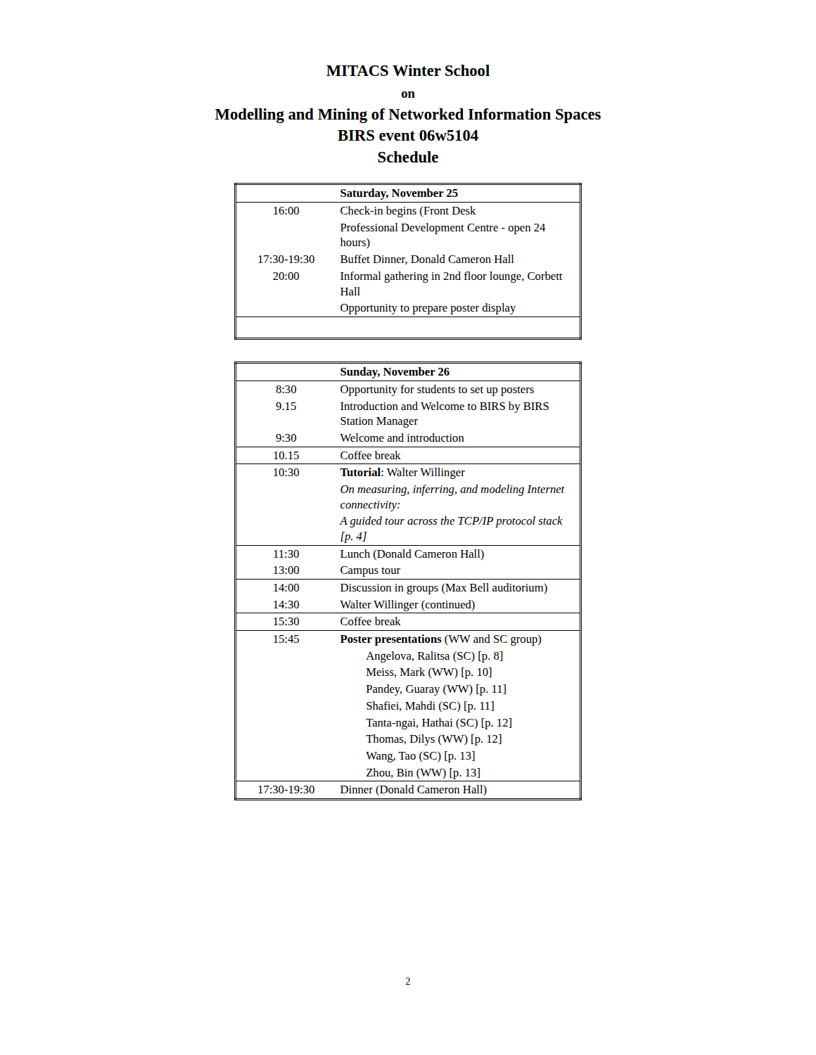MITACS Winter School
on
Modelling and Mining of Networked Information Spaces
BIRS event 06w5104
Schedule
| | Saturday, November 25 |
| 16:00 | Check-in begins (Front Desk |
| | Professional Development Centre - open 24 hours) |
| 17:30-19:30 | Buffet Dinner, Donald Cameron Hall |
| 20:00 | Informal gathering in 2nd floor lounge, Corbett Hall |
| | Opportunity to prepare poster display |
| | Sunday, November 26 |
| 8:30 | Opportunity for students to set up posters |
| 9.15 | Introduction and Welcome to BIRS by BIRS Station Manager |
| 9:30 | Welcome and introduction |
| 10.15 | Coffee break |
| 10:30 | Tutorial : Walter Willinger |
| | On measuring, inferring, and modeling Internet connectivity: |
| | A guided tour across the TCP/IP protocol stack [p. 4] |
| 11:30 | Lunch (Donald Cameron Hall) |
| 13:00 | Campus tour |
| 14:00 | Discussion in groups (Max Bell auditorium) |
| 14:30 | Walter Willinger (continued) |
| 15:30 | Coffee break |
| 15:45 | Poster presentations (WW and SC group) |
| | Angelova, Ralitsa (SC) [p. 8] |
| | Meiss, Mark (WW) [p. 10] |
| | Pandey, Guaray (WW) [p. 11] |
| | Shafiei, Mahdi (SC) [p. 11] |
| | Tanta-ngai, Hathai (SC) [p. 12] |
| | Thomas, Dilys (WW) [p. 12] |
| | Wang, Tao (SC) [p. 13] |
| | Zhou, Bin (WW) [p. 13] |
| 17:30-19:30 | Dinner (Donald Cameron Hall) |
2